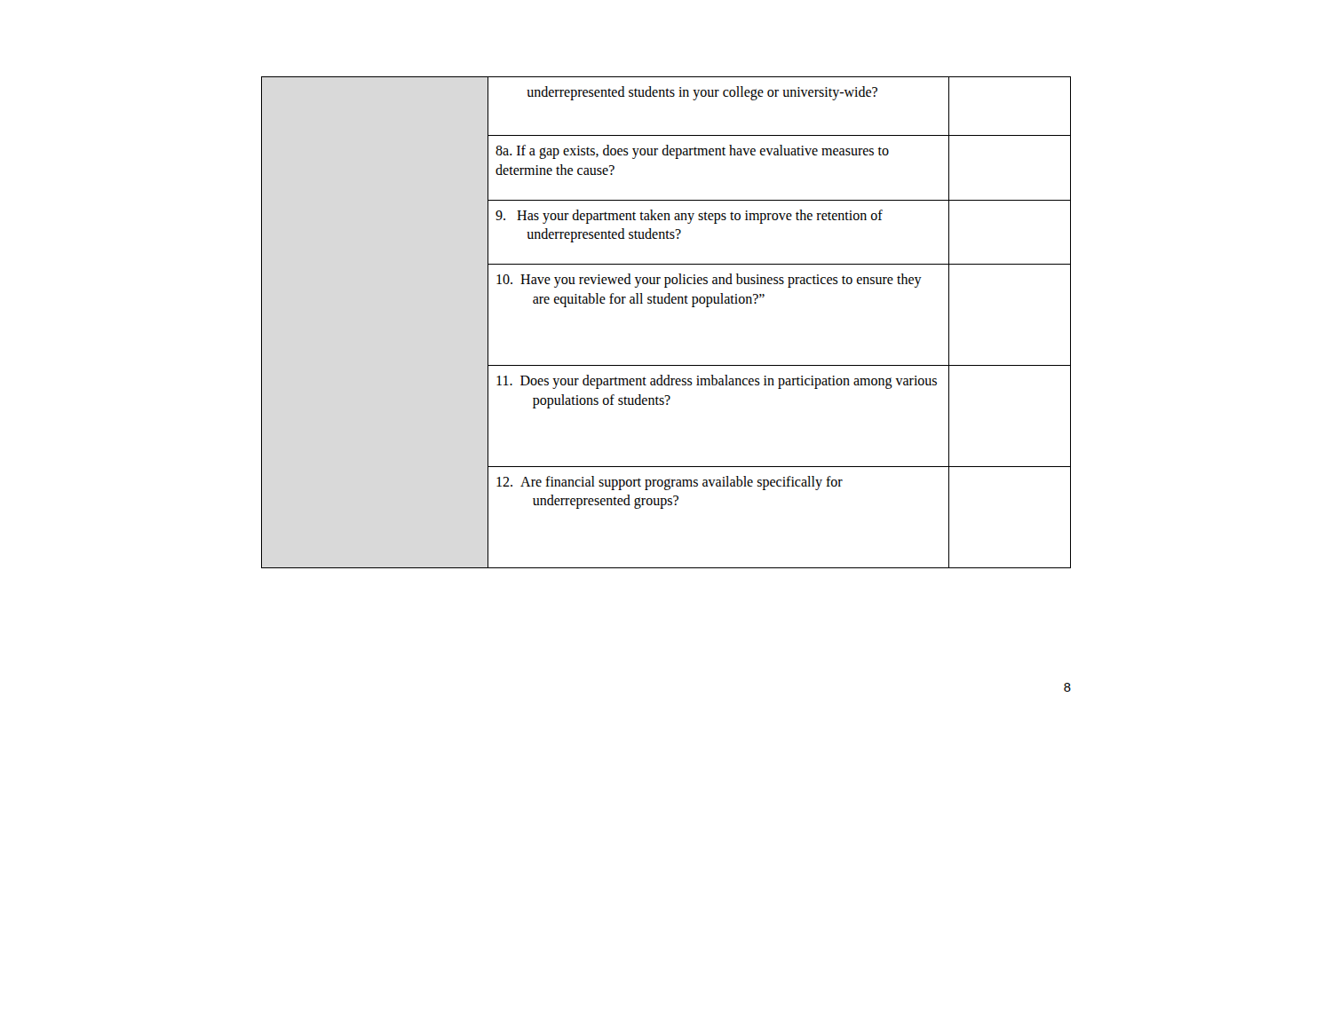| | underrepresented students in your college or university-wide? | |
| 8a. If a gap exists, does your department have evaluative measures to determine the cause? | |
| 9. Has your department taken any steps to improve the retention of underrepresented students? | |
| 10. Have you reviewed your policies and business practices to ensure they are equitable for all student population?” | |
| 11. Does your department address imbalances in participation among various populations of students? | |
| 12. Are financial support programs available specifically for underrepresented groups? | |
8